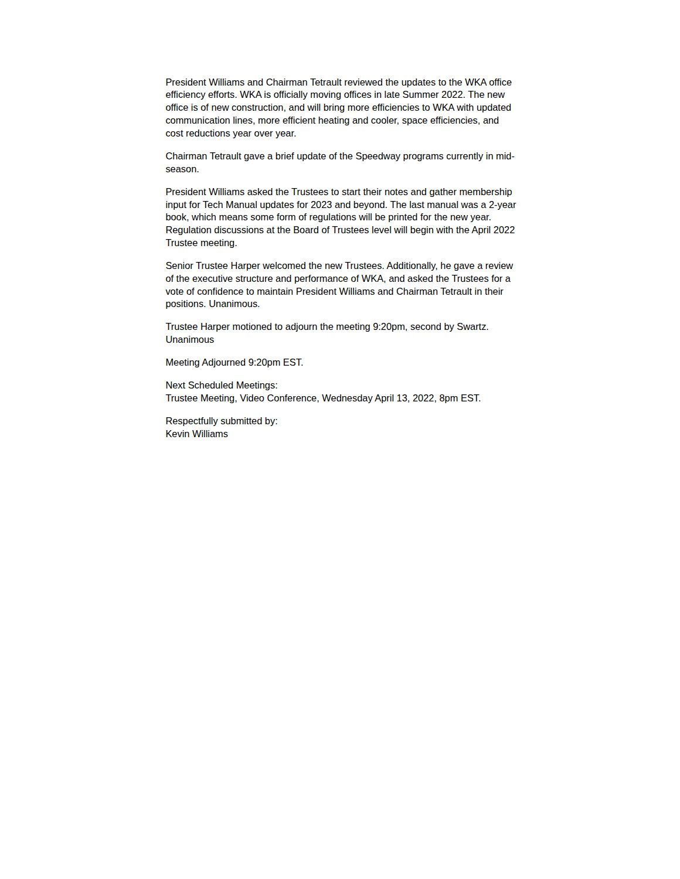President Williams and Chairman Tetrault reviewed the updates to the WKA office efficiency efforts. WKA is officially moving offices in late Summer 2022. The new office is of new construction, and will bring more efficiencies to WKA with updated communication lines, more efficient heating and cooler, space efficiencies, and cost reductions year over year.
Chairman Tetrault gave a brief update of the Speedway programs currently in mid-season.
President Williams asked the Trustees to start their notes and gather membership input for Tech Manual updates for 2023 and beyond. The last manual was a 2-year book, which means some form of regulations will be printed for the new year. Regulation discussions at the Board of Trustees level will begin with the April 2022 Trustee meeting.
Senior Trustee Harper welcomed the new Trustees. Additionally, he gave a review of the executive structure and performance of WKA, and asked the Trustees for a vote of confidence to maintain President Williams and Chairman Tetrault in their positions. Unanimous.
Trustee Harper motioned to adjourn the meeting 9:20pm, second by Swartz. Unanimous
Meeting Adjourned 9:20pm EST.
Next Scheduled Meetings:
Trustee Meeting, Video Conference, Wednesday April 13, 2022, 8pm EST.
Respectfully submitted by:
Kevin Williams